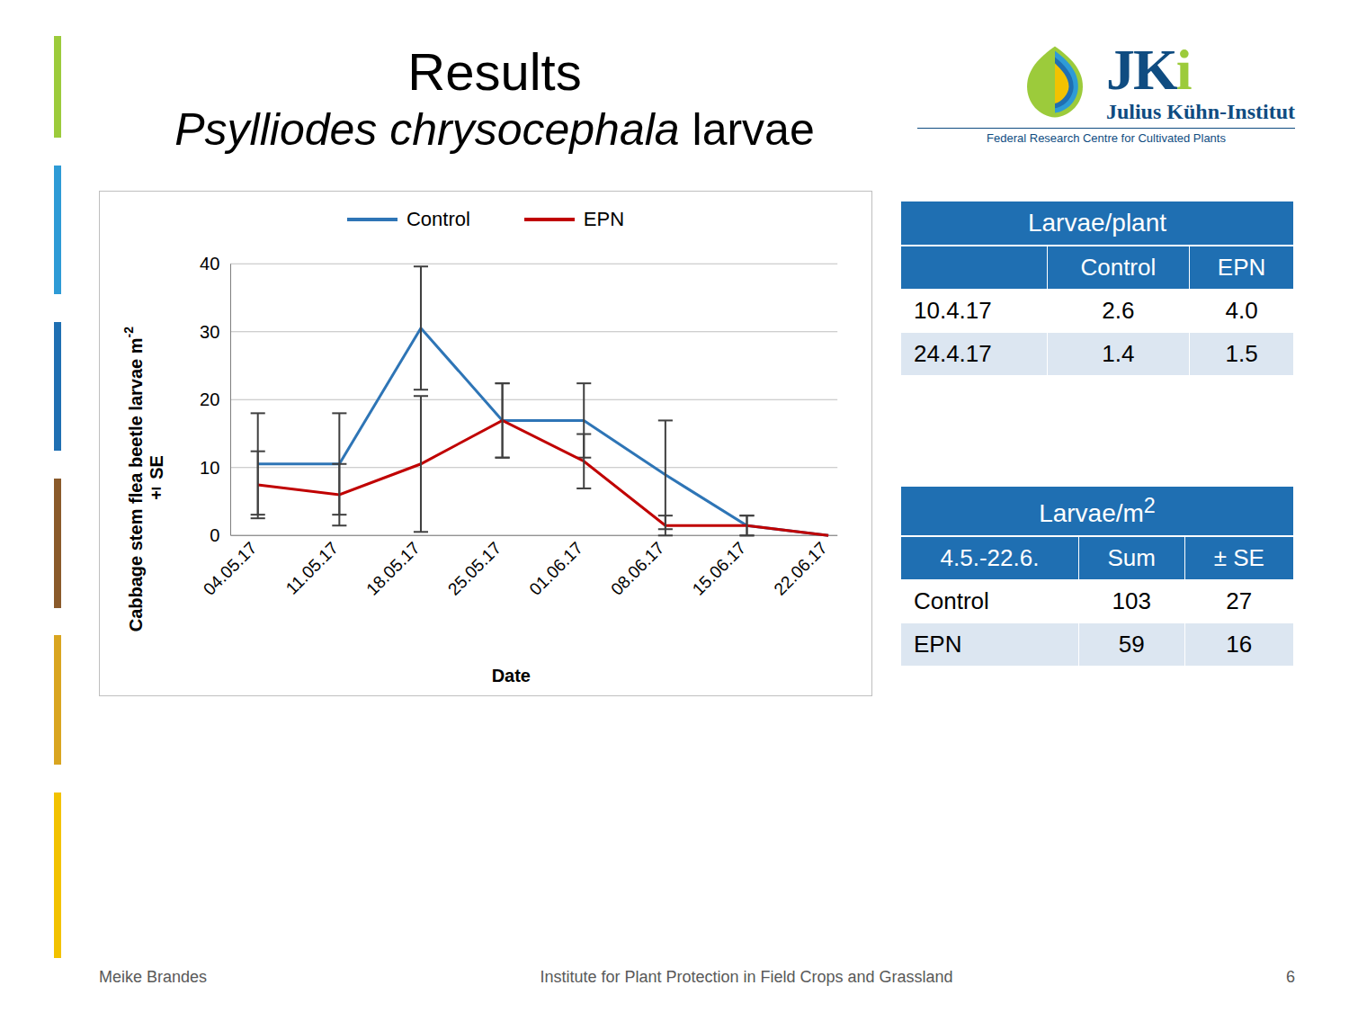Results
Psylliodes chrysocephala larvae
JKi
Julius Kühn-Institut
Federal Research Centre for Cultivated Plants
Control
EPN
Cabbage stem flea beetle larvae m-2
± SE
40 30 20 10 0 04.05.17 11.05.17 18.05.17 25.05.17 01.06.17 08.06.17 15.06.17 22.06.17
Date
Larvae/plant
| | Control | EPN |
| --- | --- | --- |
| 10.4.17 | 2.6 | 4.0 |
| 24.4.17 | 1.4 | 1.5 |
Larvae/m 2
| 4.5.-22.6. | Sum | ± SE |
| --- | --- | --- |
| Control | 103 | 27 |
| EPN | 59 | 16 |
Meike Brandes
Institute for Plant Protection in Field Crops and Grassland
6